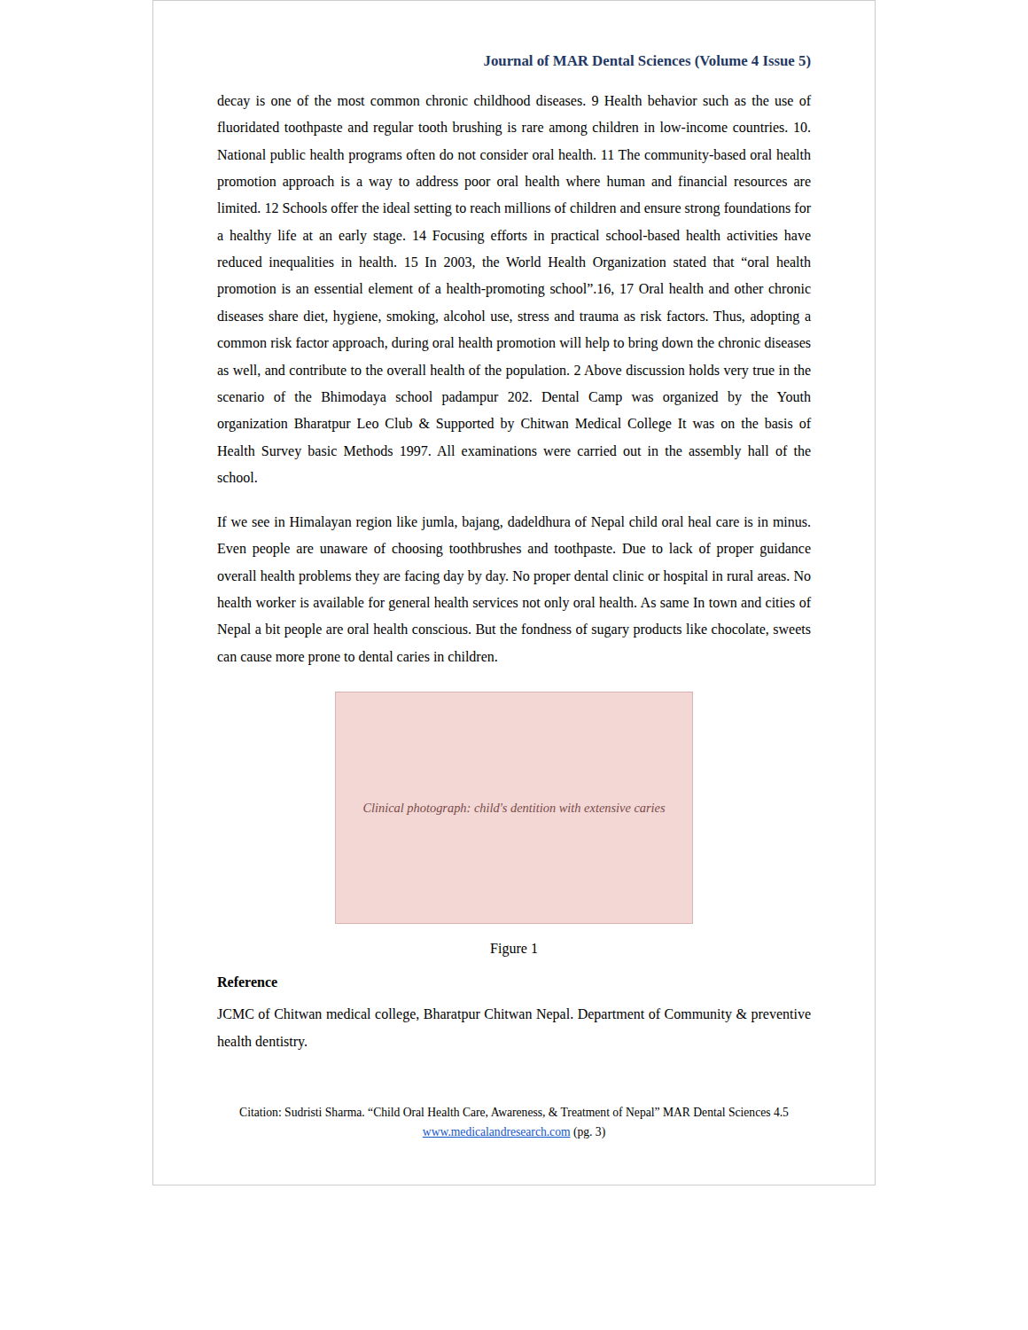Journal of MAR Dental Sciences (Volume 4 Issue 5)
decay is one of the most common chronic childhood diseases. 9 Health behavior such as the use of fluoridated toothpaste and regular tooth brushing is rare among children in low-income countries. 10. National public health programs often do not consider oral health. 11 The community-based oral health promotion approach is a way to address poor oral health where human and financial resources are limited. 12 Schools offer the ideal setting to reach millions of children and ensure strong foundations for a healthy life at an early stage. 14 Focusing efforts in practical school-based health activities have reduced inequalities in health. 15 In 2003, the World Health Organization stated that “oral health promotion is an essential element of a health-promoting school”.16, 17 Oral health and other chronic diseases share diet, hygiene, smoking, alcohol use, stress and trauma as risk factors. Thus, adopting a common risk factor approach, during oral health promotion will help to bring down the chronic diseases as well, and contribute to the overall health of the population. 2 Above discussion holds very true in the scenario of the Bhimodaya school padampur 202. Dental Camp was organized by the Youth organization Bharatpur Leo Club & Supported by Chitwan Medical College It was on the basis of Health Survey basic Methods 1997. All examinations were carried out in the assembly hall of the school.
If we see in Himalayan region like jumla, bajang, dadeldhura of Nepal child oral heal care is in minus. Even people are unaware of choosing toothbrushes and toothpaste. Due to lack of proper guidance overall health problems they are facing day by day. No proper dental clinic or hospital in rural areas. No health worker is available for general health services not only oral health. As same In town and cities of Nepal a bit people are oral health conscious. But the fondness of sugary products like chocolate, sweets can cause more prone to dental caries in children.
Clinical photograph: child's dentition with extensive caries
Figure 1
Reference
JCMC of Chitwan medical college, Bharatpur Chitwan Nepal. Department of Community & preventive health dentistry.
Citation: Sudristi Sharma. “Child Oral Health Care, Awareness, & Treatment of Nepal” MAR Dental Sciences 4.5
www.medicalandresearch.com (pg. 3)